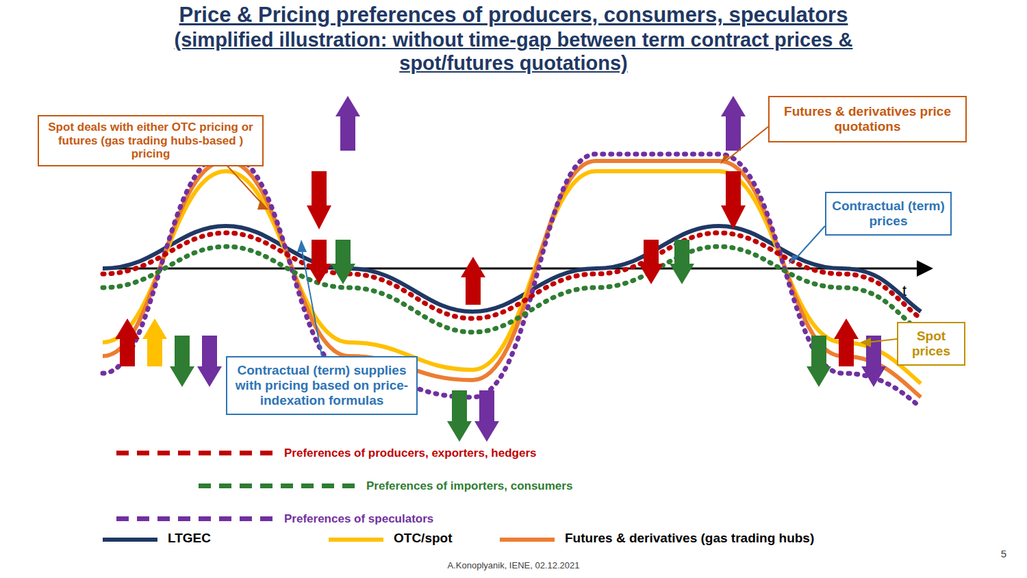Price & Pricing preferences of producers, consumers, speculators (simplified illustration: without time-gap between term contract prices &
spot/futures quotations)
t
Spot deals with either OTC pricing or futures (gas trading hubs-based ) pricing
Futures & derivatives price quotations
Contractual (term) prices
Contractual (term) supplies with pricing based on price-indexation formulas
Spot prices
Preferences of producers, exporters, hedgers
Preferences of importers, consumers
Preferences of speculators
LTGEC
OTC/spot
Futures & derivatives (gas trading hubs)
A.Konoplyanik, IENE, 02.12.2021
5